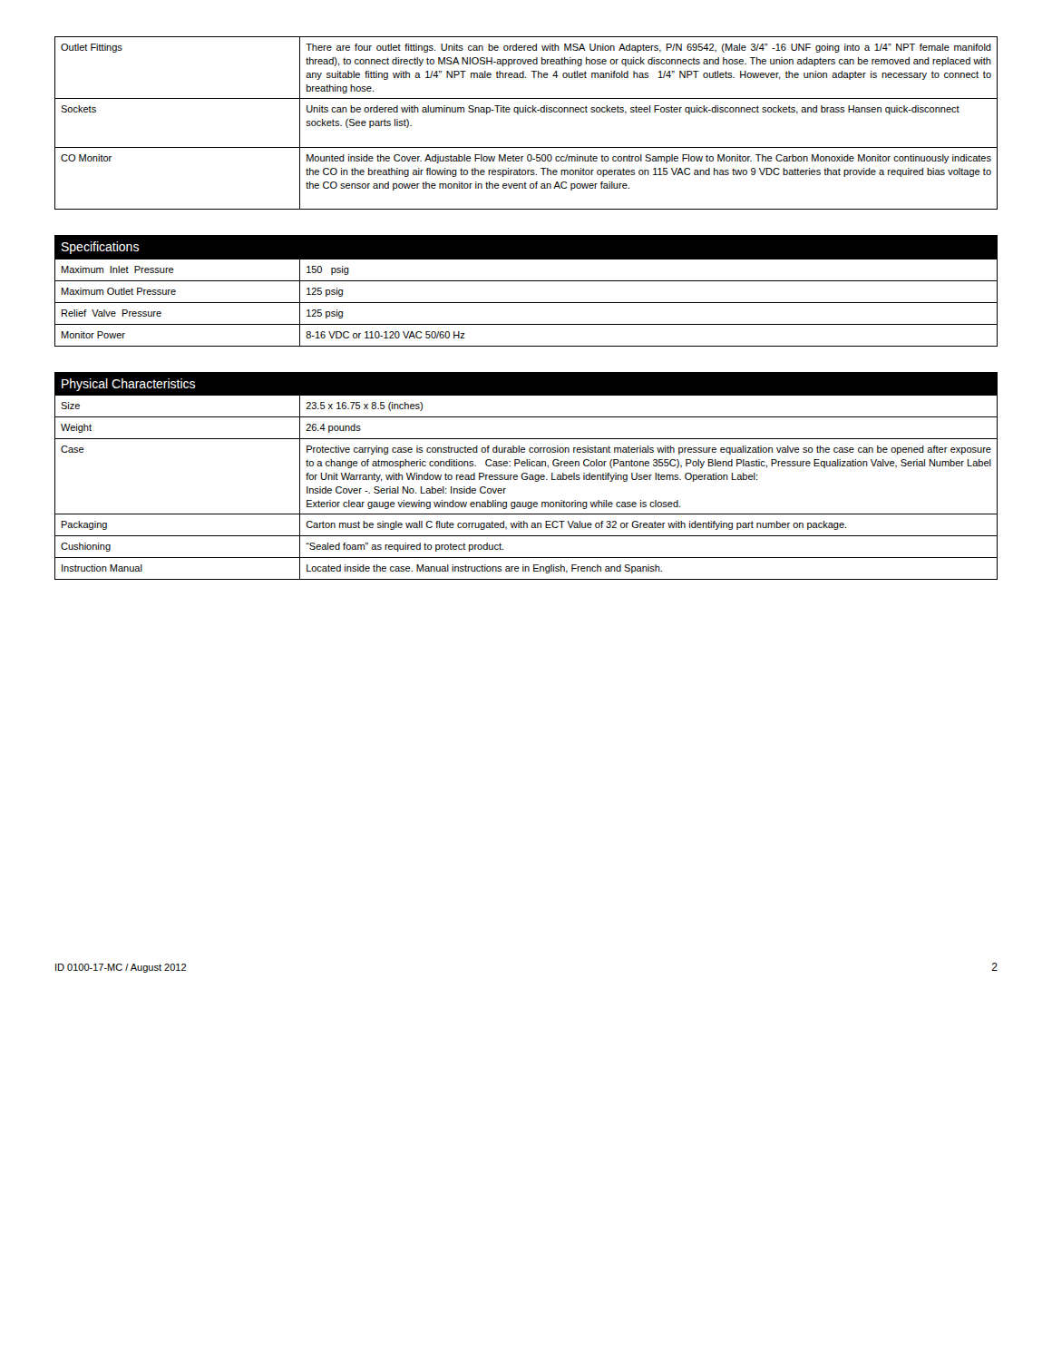| Outlet Fittings | There are four outlet fittings. Units can be ordered with MSA Union Adapters, P/N 69542, (Male 3/4” -16 UNF going into a 1/4” NPT female manifold thread), to connect directly to MSA NIOSH-approved breathing hose or quick disconnects and hose. The union adapters can be removed and replaced with any suitable fitting with a 1/4” NPT male thread. The 4 outlet manifold has 1/4” NPT outlets. However, the union adapter is necessary to connect to breathing hose. |
| Sockets | Units can be ordered with aluminum Snap-Tite quick-disconnect sockets, steel Foster quick-disconnect sockets, and brass Hansen quick-disconnect sockets. (See parts list). |
| CO Monitor | Mounted inside the Cover. Adjustable Flow Meter 0-500 cc/minute to control Sample Flow to Monitor. The Carbon Monoxide Monitor continuously indicates the CO in the breathing air flowing to the respirators. The monitor operates on 115 VAC and has two 9 VDC batteries that provide a required bias voltage to the CO sensor and power the monitor in the event of an AC power failure. |
| Specifications |
| Maximum Inlet Pressure | 150 psig |
| Maximum Outlet Pressure | 125 psig |
| Relief Valve Pressure | 125 psig |
| Monitor Power | 8-16 VDC or 110-120 VAC 50/60 Hz |
| Physical Characteristics |
| Size | 23.5 x 16.75 x 8.5 (inches) |
| Weight | 26.4 pounds |
| Case | Protective carrying case is constructed of durable corrosion resistant materials with pressure equalization valve so the case can be opened after exposure to a change of atmospheric conditions. Case: Pelican, Green Color (Pantone 355C), Poly Blend Plastic, Pressure Equalization Valve, Serial Number Label for Unit Warranty, with Window to read Pressure Gage. Labels identifying User Items. Operation Label: Inside Cover -. Serial No. Label: Inside Cover Exterior clear gauge viewing window enabling gauge monitoring while case is closed. |
| Packaging | Carton must be single wall C flute corrugated, with an ECT Value of 32 or Greater with identifying part number on package. |
| Cushioning | “Sealed foam” as required to protect product. |
| Instruction Manual | Located inside the case. Manual instructions are in English, French and Spanish. |
ID 0100-17-MC / August 2012 2